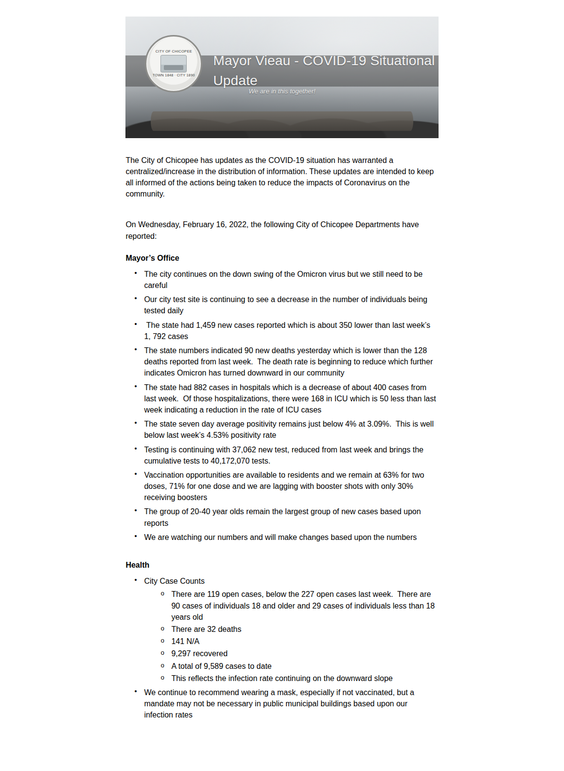Mayor Vieau - COVID-19 Situational Update
We are in this together!
City of Chicopee
Town 1848 · City 1890
The City of Chicopee has updates as the COVID-19 situation has warranted a centralized/increase in the distribution of information. These updates are intended to keep all informed of the actions being taken to reduce the impacts of Coronavirus on the community.
On Wednesday, February 16, 2022, the following City of Chicopee Departments have reported:
Mayor’s Office
The city continues on the down swing of the Omicron virus but we still need to be careful
Our city test site is continuing to see a decrease in the number of individuals being tested daily
The state had 1,459 new cases reported which is about 350 lower than last week’s 1, 792 cases
The state numbers indicated 90 new deaths yesterday which is lower than the 128 deaths reported from last week. The death rate is beginning to reduce which further indicates Omicron has turned downward in our community
The state had 882 cases in hospitals which is a decrease of about 400 cases from last week. Of those hospitalizations, there were 168 in ICU which is 50 less than last week indicating a reduction in the rate of ICU cases
The state seven day average positivity remains just below 4% at 3.09%. This is well below last week’s 4.53% positivity rate
Testing is continuing with 37,062 new test, reduced from last week and brings the cumulative tests to 40,172,070 tests.
Vaccination opportunities are available to residents and we remain at 63% for two doses, 71% for one dose and we are lagging with booster shots with only 30% receiving boosters
The group of 20-40 year olds remain the largest group of new cases based upon reports
We are watching our numbers and will make changes based upon the numbers
Health
City Case Counts
There are 119 open cases, below the 227 open cases last week. There are 90 cases of individuals 18 and older and 29 cases of individuals less than 18 years old
There are 32 deaths
141 N/A
9,297 recovered
A total of 9,589 cases to date
This reflects the infection rate continuing on the downward slope
We continue to recommend wearing a mask, especially if not vaccinated, but a mandate may not be necessary in public municipal buildings based upon our infection rates